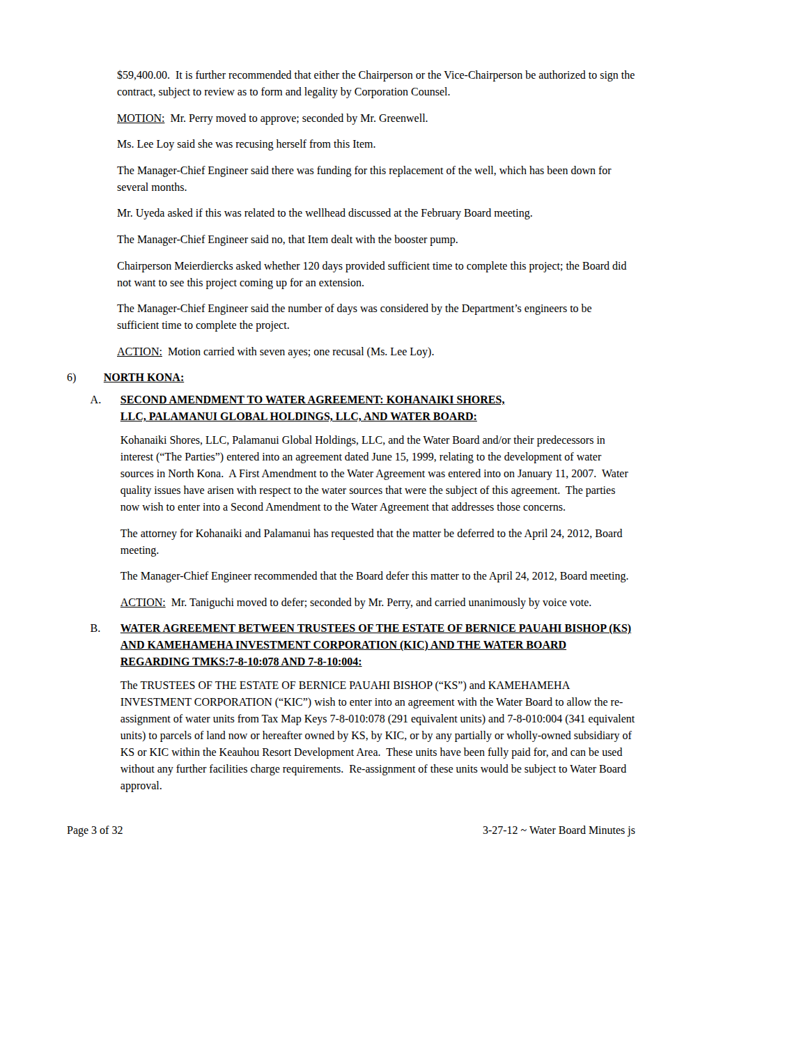$59,400.00. It is further recommended that either the Chairperson or the Vice-Chairperson be authorized to sign the contract, subject to review as to form and legality by Corporation Counsel.
MOTION: Mr. Perry moved to approve; seconded by Mr. Greenwell.
Ms. Lee Loy said she was recusing herself from this Item.
The Manager-Chief Engineer said there was funding for this replacement of the well, which has been down for several months.
Mr. Uyeda asked if this was related to the wellhead discussed at the February Board meeting.
The Manager-Chief Engineer said no, that Item dealt with the booster pump.
Chairperson Meierdiercks asked whether 120 days provided sufficient time to complete this project; the Board did not want to see this project coming up for an extension.
The Manager-Chief Engineer said the number of days was considered by the Department’s engineers to be sufficient time to complete the project.
ACTION: Motion carried with seven ayes; one recusal (Ms. Lee Loy).
6)
NORTH KONA:
A.
SECOND AMENDMENT TO WATER AGREEMENT: KOHANAIKI SHORES,
LLC, PALAMANUI GLOBAL HOLDINGS, LLC, AND WATER BOARD:
Kohanaiki Shores, LLC, Palamanui Global Holdings, LLC, and the Water Board and/or their predecessors in interest (“The Parties”) entered into an agreement dated June 15, 1999, relating to the development of water sources in North Kona. A First Amendment to the Water Agreement was entered into on January 11, 2007. Water quality issues have arisen with respect to the water sources that were the subject of this agreement. The parties now wish to enter into a Second Amendment to the Water Agreement that addresses those concerns.
The attorney for Kohanaiki and Palamanui has requested that the matter be deferred to the April 24, 2012, Board meeting.
The Manager-Chief Engineer recommended that the Board defer this matter to the April 24, 2012, Board meeting.
ACTION: Mr. Taniguchi moved to defer; seconded by Mr. Perry, and carried unanimously by voice vote.
B.
WATER AGREEMENT BETWEEN TRUSTEES OF THE ESTATE OF BERNICE PAUAHI BISHOP (KS) AND KAMEHAMEHA INVESTMENT CORPORATION (KIC) AND THE WATER BOARD REGARDING TMKS:7-8-10:078 AND 7-8-10:004:
The TRUSTEES OF THE ESTATE OF BERNICE PAUAHI BISHOP (“KS”) and KAMEHAMEHA INVESTMENT CORPORATION (“KIC”) wish to enter into an agreement with the Water Board to allow the re-assignment of water units from Tax Map Keys 7-8-010:078 (291 equivalent units) and 7-8-010:004 (341 equivalent units) to parcels of land now or hereafter owned by KS, by KIC, or by any partially or wholly-owned subsidiary of KS or KIC within the Keauhou Resort Development Area. These units have been fully paid for, and can be used without any further facilities charge requirements. Re-assignment of these units would be subject to Water Board approval.
Page 3 of 32
3-27-12 ~ Water Board Minutes js